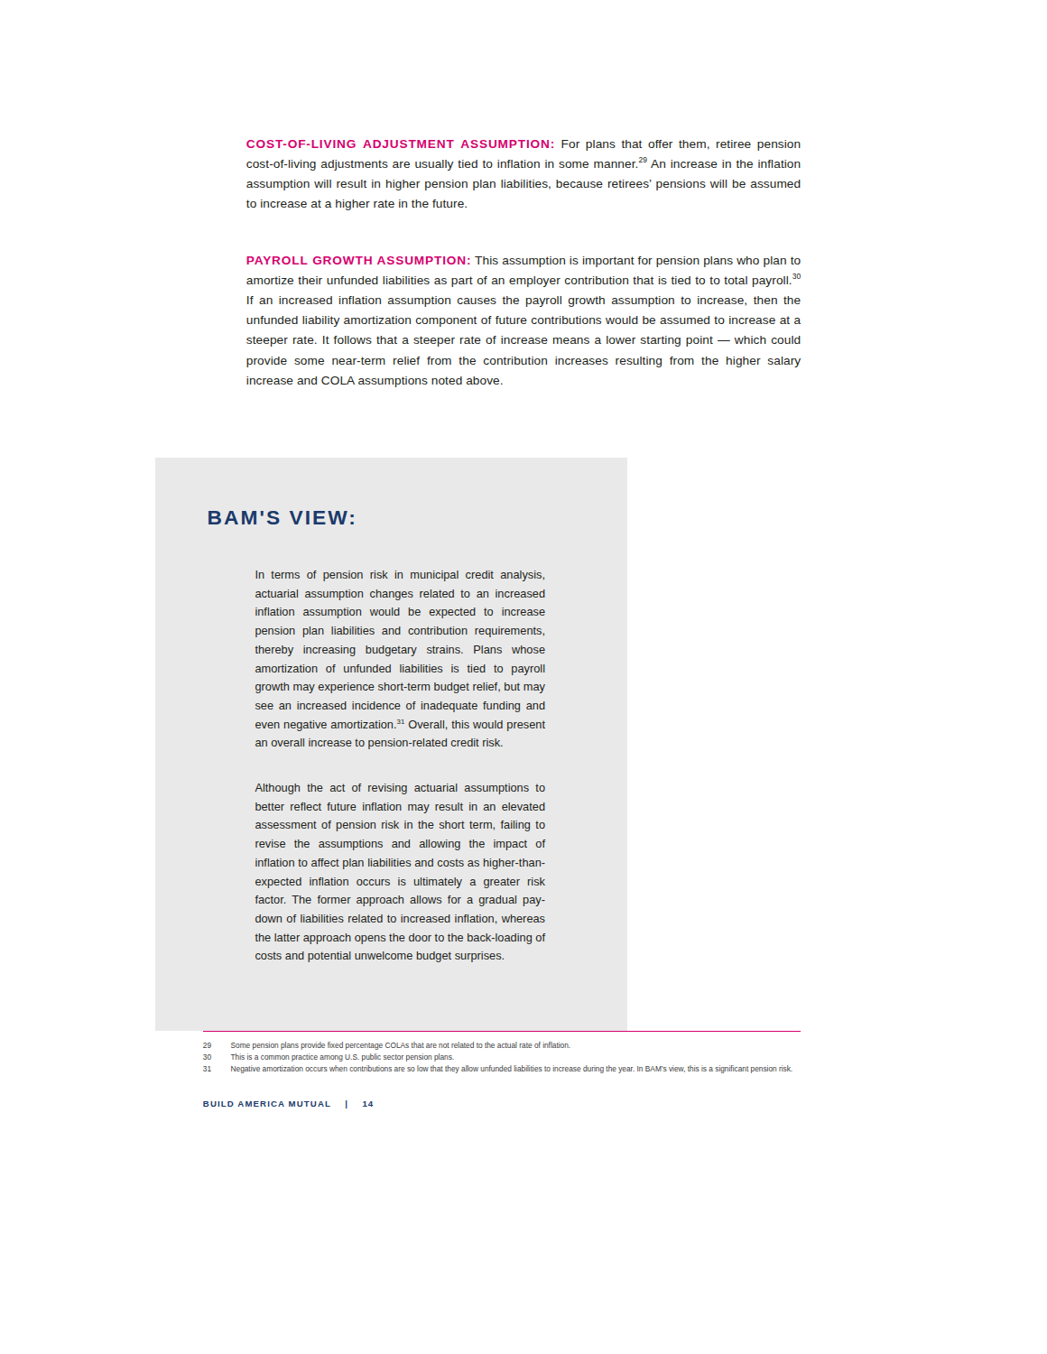Cost-of-Living Adjustment Assumption: For plans that offer them, retiree pension cost-of-living adjustments are usually tied to inflation in some manner.29 An increase in the inflation assumption will result in higher pension plan liabilities, because retirees’ pensions will be assumed to increase at a higher rate in the future.
Payroll Growth Assumption: This assumption is important for pension plans who plan to amortize their unfunded liabilities as part of an employer contribution that is tied to to total payroll.30 If an increased inflation assumption causes the payroll growth assumption to increase, then the unfunded liability amortization component of future contributions would be assumed to increase at a steeper rate. It follows that a steeper rate of increase means a lower starting point — which could provide some near-term relief from the contribution increases resulting from the higher salary increase and COLA assumptions noted above.
BAM's View:
In terms of pension risk in municipal credit analysis, actuarial assumption changes related to an increased inflation assumption would be expected to increase pension plan liabilities and contribution requirements, thereby increasing budgetary strains. Plans whose amortization of unfunded liabilities is tied to payroll growth may experience short-term budget relief, but may see an increased incidence of inadequate funding and even negative amortization.31 Overall, this would present an overall increase to pension-related credit risk.
Although the act of revising actuarial assumptions to better reflect future inflation may result in an elevated assessment of pension risk in the short term, failing to revise the assumptions and allowing the impact of inflation to affect plan liabilities and costs as higher-than-expected inflation occurs is ultimately a greater risk factor. The former approach allows for a gradual pay-down of liabilities related to increased inflation, whereas the latter approach opens the door to the back-loading of costs and potential unwelcome budget surprises.
29 Some pension plans provide fixed percentage COLAs that are not related to the actual rate of inflation.
30 This is a common practice among U.S. public sector pension plans.
31 Negative amortization occurs when contributions are so low that they allow unfunded liabilities to increase during the year. In BAM’s view, this is a significant pension risk.
Build America Mutual | 14